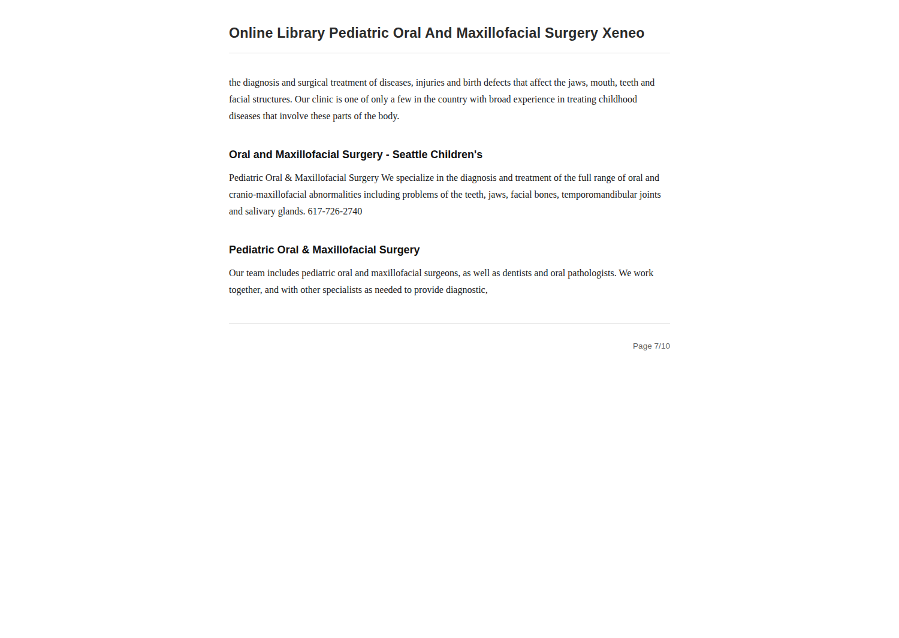Online Library Pediatric Oral And Maxillofacial Surgery Xeneo
the diagnosis and surgical treatment of diseases, injuries and birth defects that affect the jaws, mouth, teeth and facial structures. Our clinic is one of only a few in the country with broad experience in treating childhood diseases that involve these parts of the body.
Oral and Maxillofacial Surgery - Seattle Children's
Pediatric Oral & Maxillofacial Surgery We specialize in the diagnosis and treatment of the full range of oral and cranio-maxillofacial abnormalities including problems of the teeth, jaws, facial bones, temporomandibular joints and salivary glands. 617-726-2740
Pediatric Oral & Maxillofacial Surgery
Our team includes pediatric oral and maxillofacial surgeons, as well as dentists and oral pathologists. We work together, and with other specialists as needed to provide diagnostic,
Page 7/10